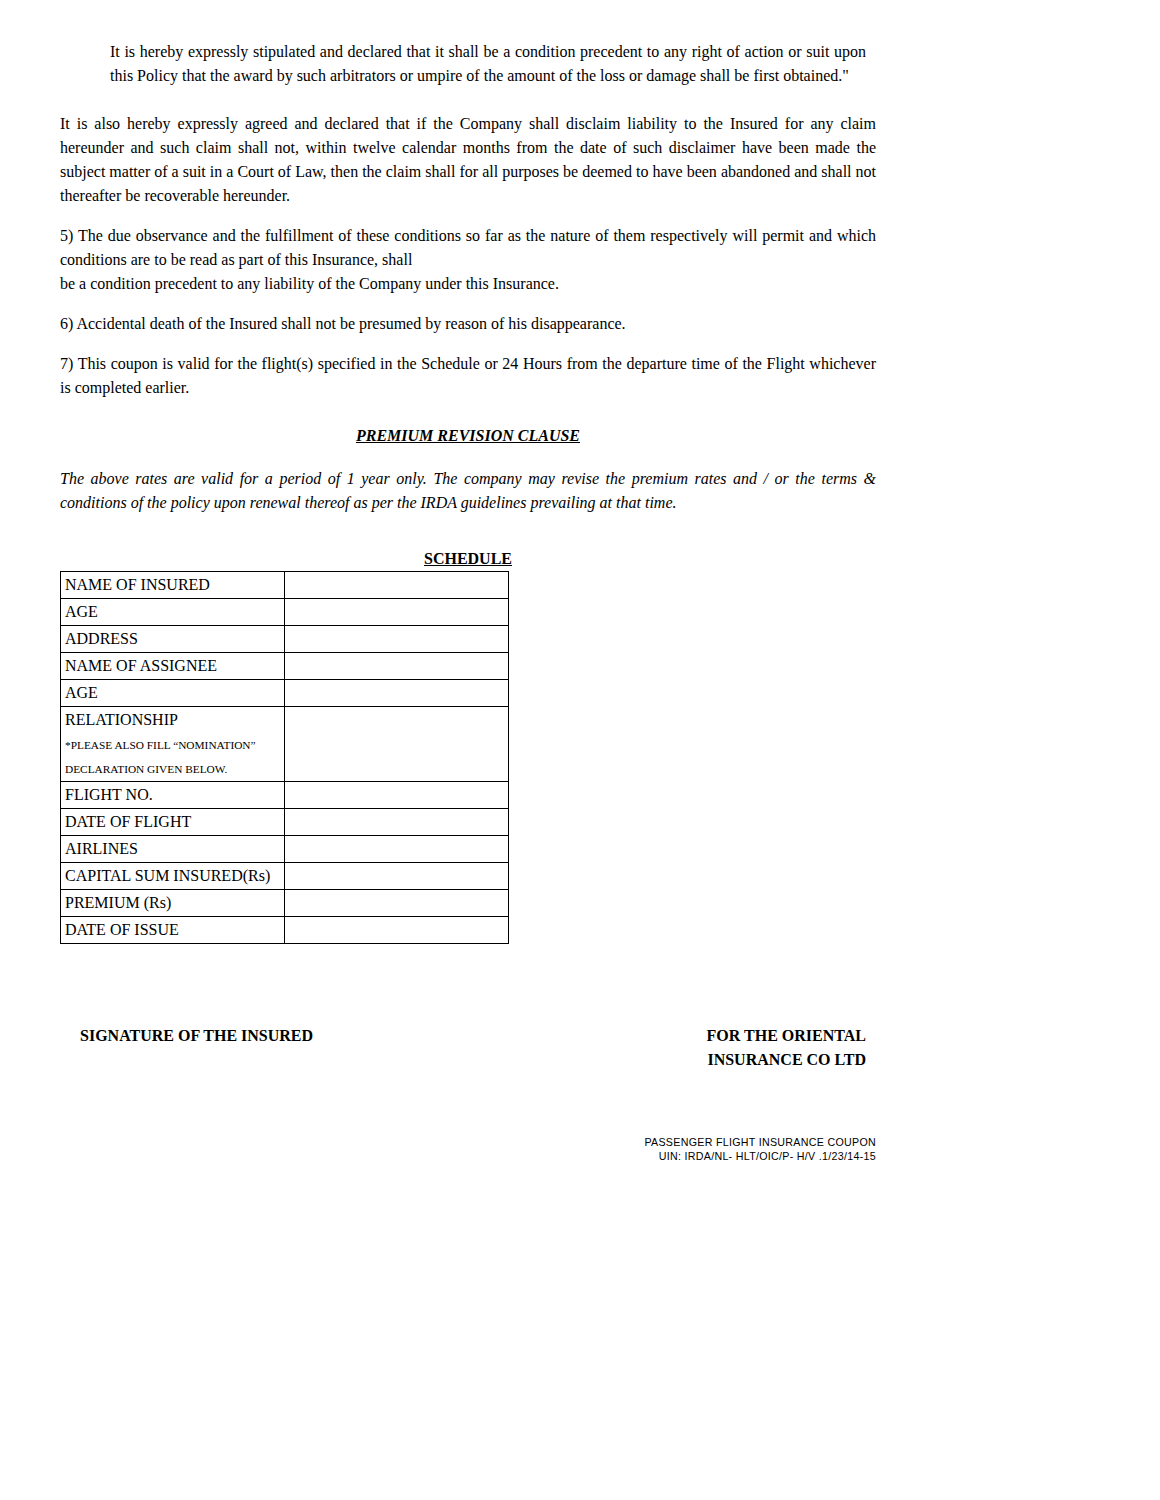It is hereby expressly stipulated and declared that it shall be a condition precedent to any right of action or suit upon this Policy that the award by such arbitrators or umpire of the amount of the loss or damage shall be first obtained."
It is also hereby expressly agreed and declared that if the Company shall disclaim liability to the Insured for any claim hereunder and such claim shall not, within twelve calendar months from the date of such disclaimer have been made the subject matter of a suit in a Court of Law, then the claim shall for all purposes be deemed to have been abandoned and shall not thereafter be recoverable hereunder.
5) The due observance and the fulfillment of these conditions so far as the nature of them respectively will permit and which conditions are to be read as part of this Insurance, shall
be a condition precedent to any liability of the Company under this Insurance.
6) Accidental death of the Insured shall not be presumed by reason of his disappearance.
7) This coupon is valid for the flight(s) specified in the Schedule or 24 Hours from the departure time of the Flight whichever is completed earlier.
PREMIUM REVISION CLAUSE
The above rates are valid for a period of 1 year only. The company may revise the premium rates and / or the terms & conditions of the policy upon renewal thereof as per the IRDA guidelines prevailing at that time.
SCHEDULE
| NAME OF INSURED | |
| AGE | |
| ADDRESS | |
| NAME OF ASSIGNEE | |
| AGE | |
| RELATIONSHIP *PLEASE ALSO FILL “NOMINATION” DECLARATION GIVEN BELOW. | |
| FLIGHT NO. | |
| DATE OF FLIGHT | |
| AIRLINES | |
| CAPITAL SUM INSURED(Rs) | |
| PREMIUM (Rs) | |
| DATE OF ISSUE | |
SIGNATURE OF THE INSURED
FOR THE ORIENTAL
INSURANCE CO LTD
PASSENGER FLIGHT INSURANCE COUPON
UIN: IRDA/NL- HLT/OIC/P- H/V .1/23/14-15